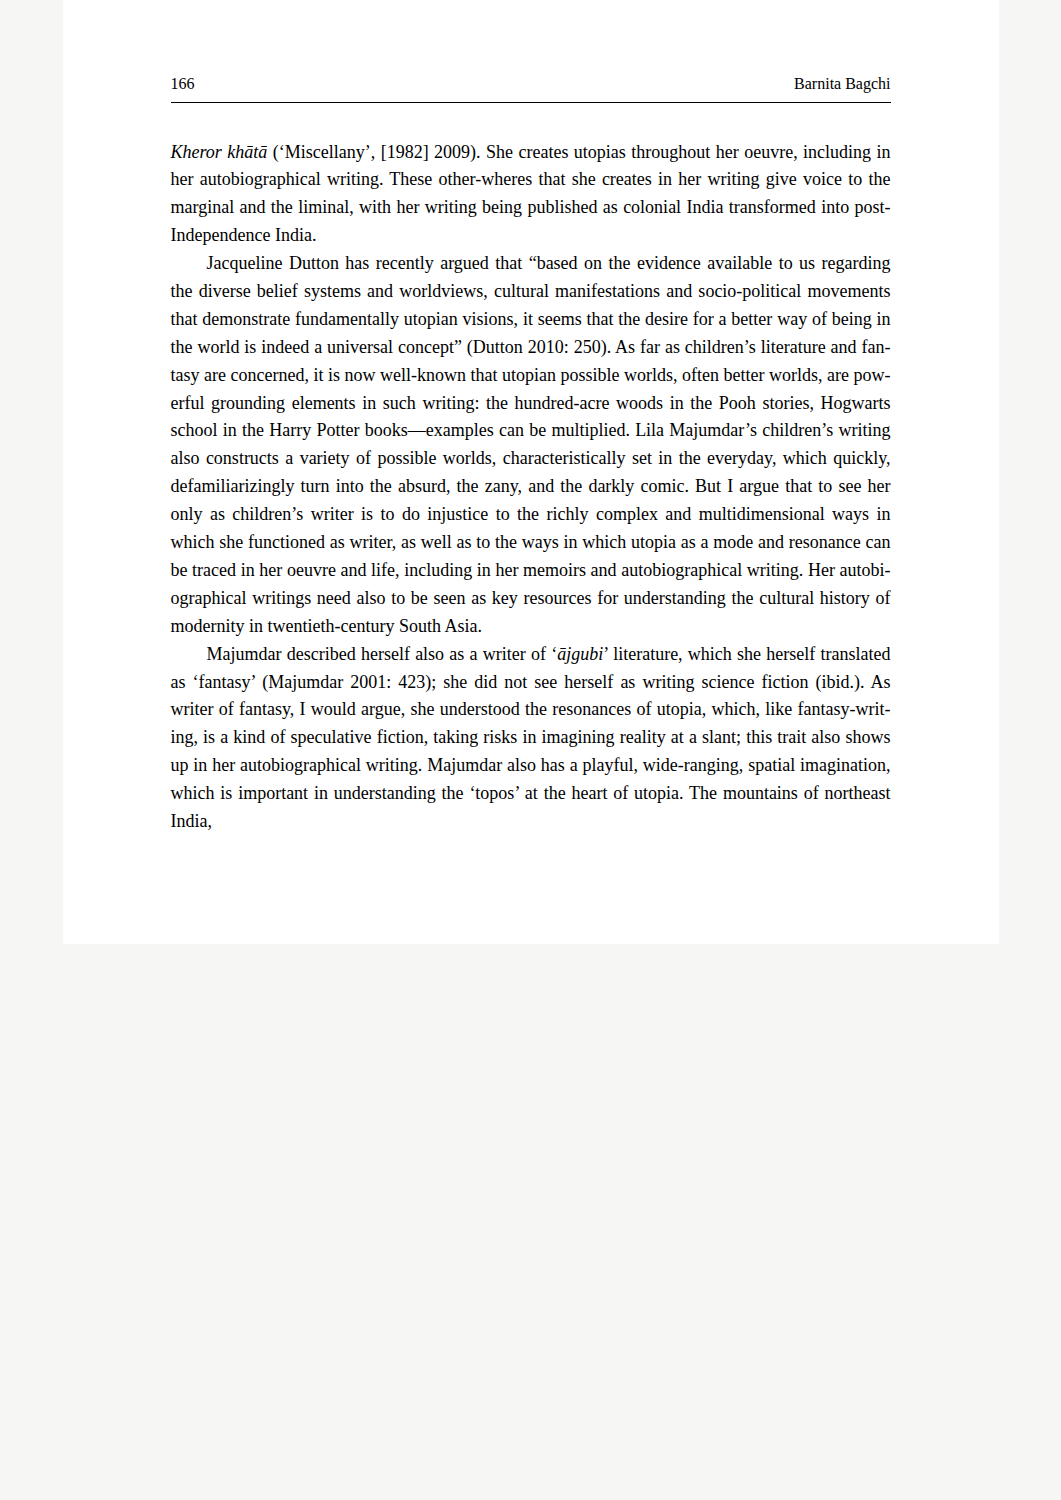166 Barnita Bagchi
Kheror khātā (‘Miscellany’, [1982] 2009). She creates utopias throughout her oeuvre, including in her autobiographical writing. These other-wheres that she creates in her writing give voice to the marginal and the liminal, with her writing being published as colonial India transformed into post-Independence India.
Jacqueline Dutton has recently argued that “based on the evidence available to us regarding the diverse belief systems and worldviews, cultural manifestations and socio-political movements that demonstrate fundamentally utopian visions, it seems that the desire for a better way of being in the world is indeed a universal concept” (Dutton 2010: 250). As far as children’s literature and fantasy are concerned, it is now well-known that utopian possible worlds, often better worlds, are powerful grounding elements in such writing: the hundred-acre woods in the Pooh stories, Hogwarts school in the Harry Potter books—examples can be multiplied. Lila Majumdar’s children’s writing also constructs a variety of possible worlds, characteristically set in the everyday, which quickly, defamiliarizingly turn into the absurd, the zany, and the darkly comic. But I argue that to see her only as children’s writer is to do injustice to the richly complex and multidimensional ways in which she functioned as writer, as well as to the ways in which utopia as a mode and resonance can be traced in her oeuvre and life, including in her memoirs and autobiographical writing. Her autobiographical writings need also to be seen as key resources for understanding the cultural history of modernity in twentieth-century South Asia.
Majumdar described herself also as a writer of ‘ājgubi’ literature, which she herself translated as ‘fantasy’ (Majumdar 2001: 423); she did not see herself as writing science fiction (ibid.). As writer of fantasy, I would argue, she understood the resonances of utopia, which, like fantasy-writing, is a kind of speculative fiction, taking risks in imagining reality at a slant; this trait also shows up in her autobiographical writing. Majumdar also has a playful, wide-ranging, spatial imagination, which is important in understanding the ‘topos’ at the heart of utopia. The mountains of northeast India,